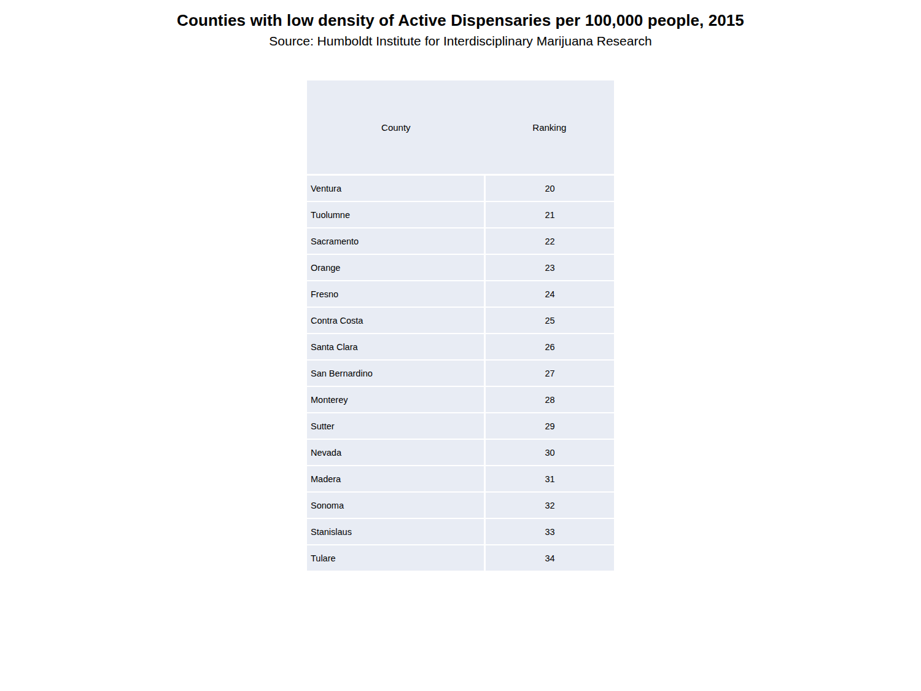Counties with low density of Active Dispensaries per 100,000 people, 2015
Source: Humboldt Institute for Interdisciplinary Marijuana Research
| County | Ranking |
| --- | --- |
| Ventura | 20 |
| Tuolumne | 21 |
| Sacramento | 22 |
| Orange | 23 |
| Fresno | 24 |
| Contra Costa | 25 |
| Santa Clara | 26 |
| San Bernardino | 27 |
| Monterey | 28 |
| Sutter | 29 |
| Nevada | 30 |
| Madera | 31 |
| Sonoma | 32 |
| Stanislaus | 33 |
| Tulare | 34 |